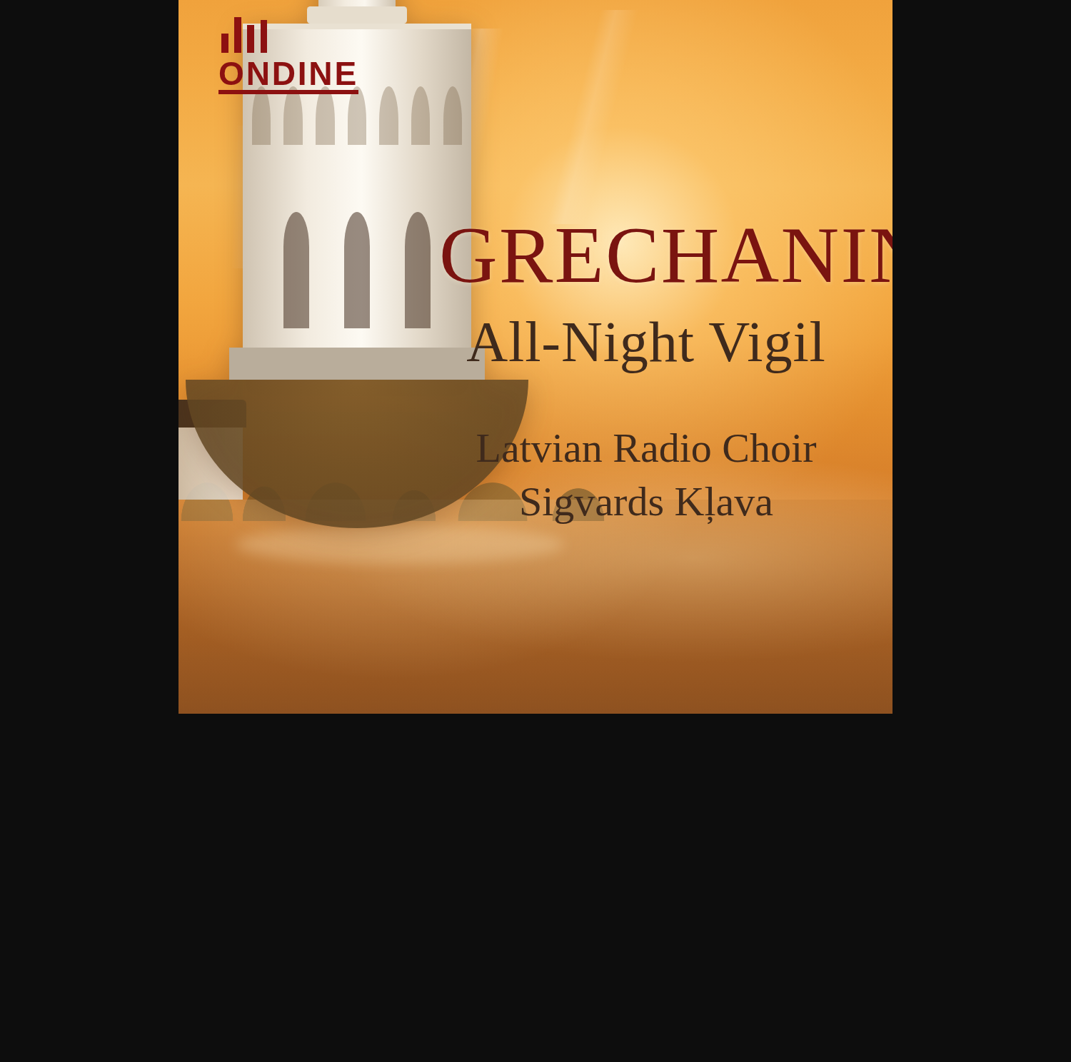ONDINE
GRECHANINOV
All-Night Vigil
Latvian Radio Choir Sigvards Kļava